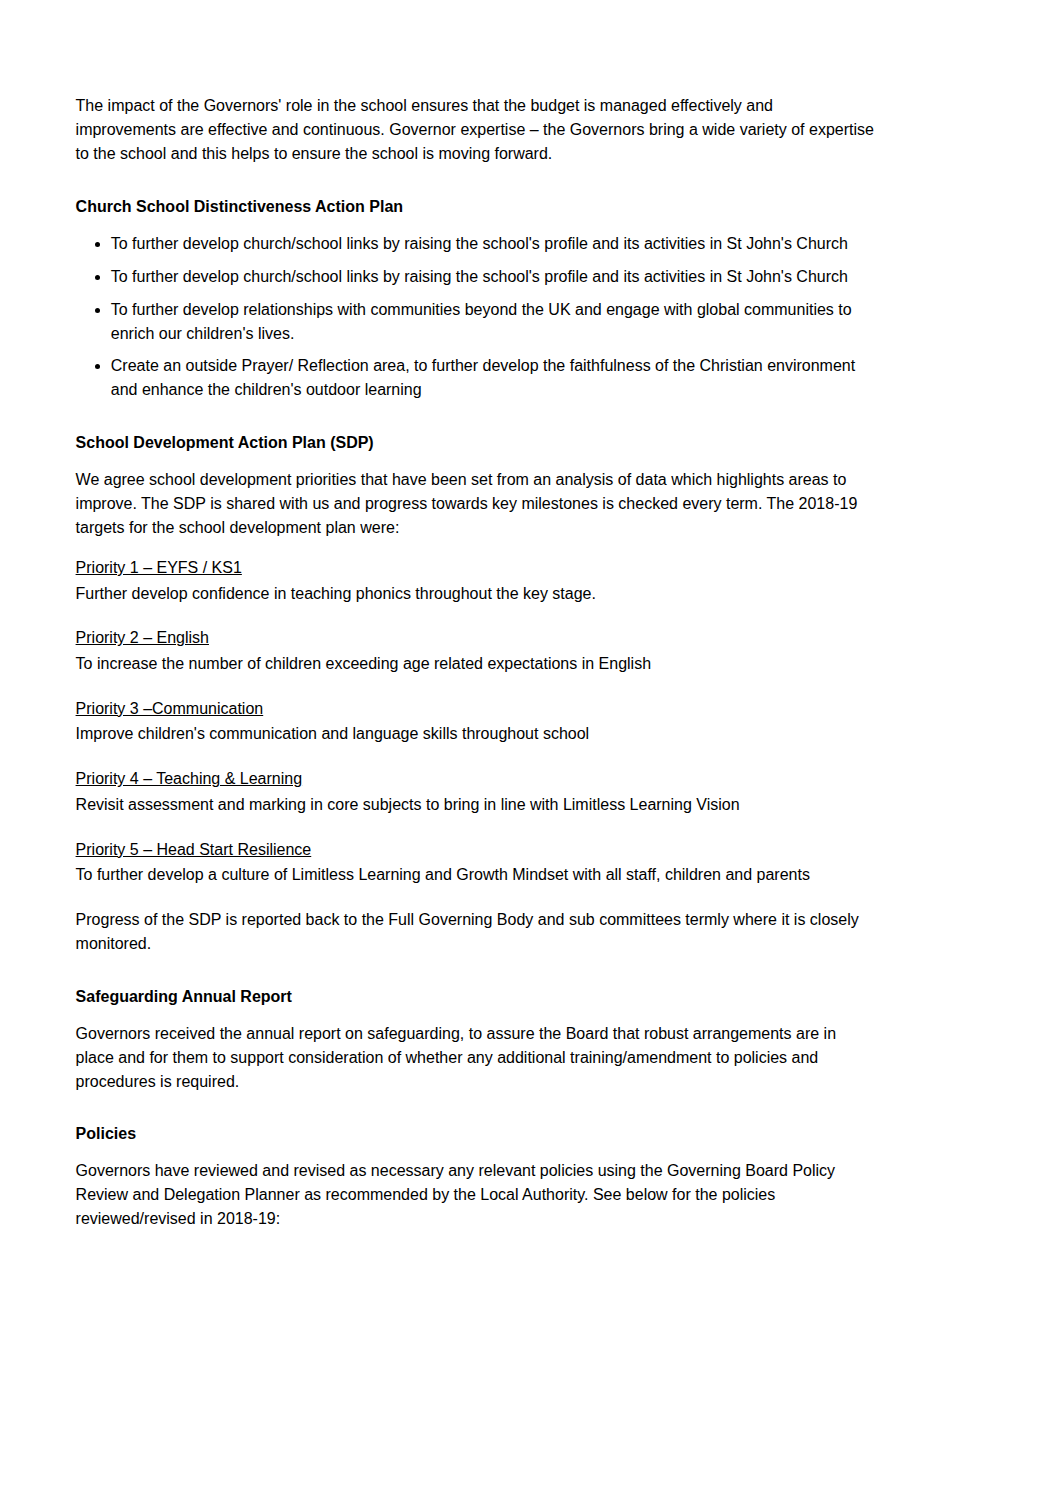The impact of the Governors' role in the school ensures that the budget is managed effectively and improvements are effective and continuous. Governor expertise – the Governors bring a wide variety of expertise to the school and this helps to ensure the school is moving forward.
Church School Distinctiveness Action Plan
To further develop church/school links by raising the school's profile and its activities in St John's Church
To further develop church/school links by raising the school's profile and its activities in St John's Church
To further develop relationships with communities beyond the UK and engage with global communities to enrich our children's lives.
Create an outside Prayer/ Reflection area, to further develop the faithfulness of the Christian environment and enhance the children's outdoor learning
School Development Action Plan (SDP)
We agree school development priorities that have been set from an analysis of data which highlights areas to improve. The SDP is shared with us and progress towards key milestones is checked every term. The 2018-19 targets for the school development plan were:
Priority 1 – EYFS / KS1
Further develop confidence in teaching phonics throughout the key stage.
Priority 2 – English
To increase the number of children exceeding age related expectations in English
Priority 3 –Communication
Improve children's communication and language skills throughout school
Priority 4 – Teaching & Learning
Revisit assessment and marking in core subjects to bring in line with Limitless Learning Vision
Priority 5 – Head Start Resilience
To further develop a culture of Limitless Learning and Growth Mindset with all staff, children and parents
Progress of the SDP is reported back to the Full Governing Body and sub committees termly where it is closely monitored.
Safeguarding Annual Report
Governors received the annual report on safeguarding, to assure the Board that robust arrangements are in place and for them to support consideration of whether any additional training/amendment to policies and procedures is required.
Policies
Governors have reviewed and revised as necessary any relevant policies using the Governing Board Policy Review and Delegation Planner as recommended by the Local Authority. See below for the policies reviewed/revised in 2018-19: